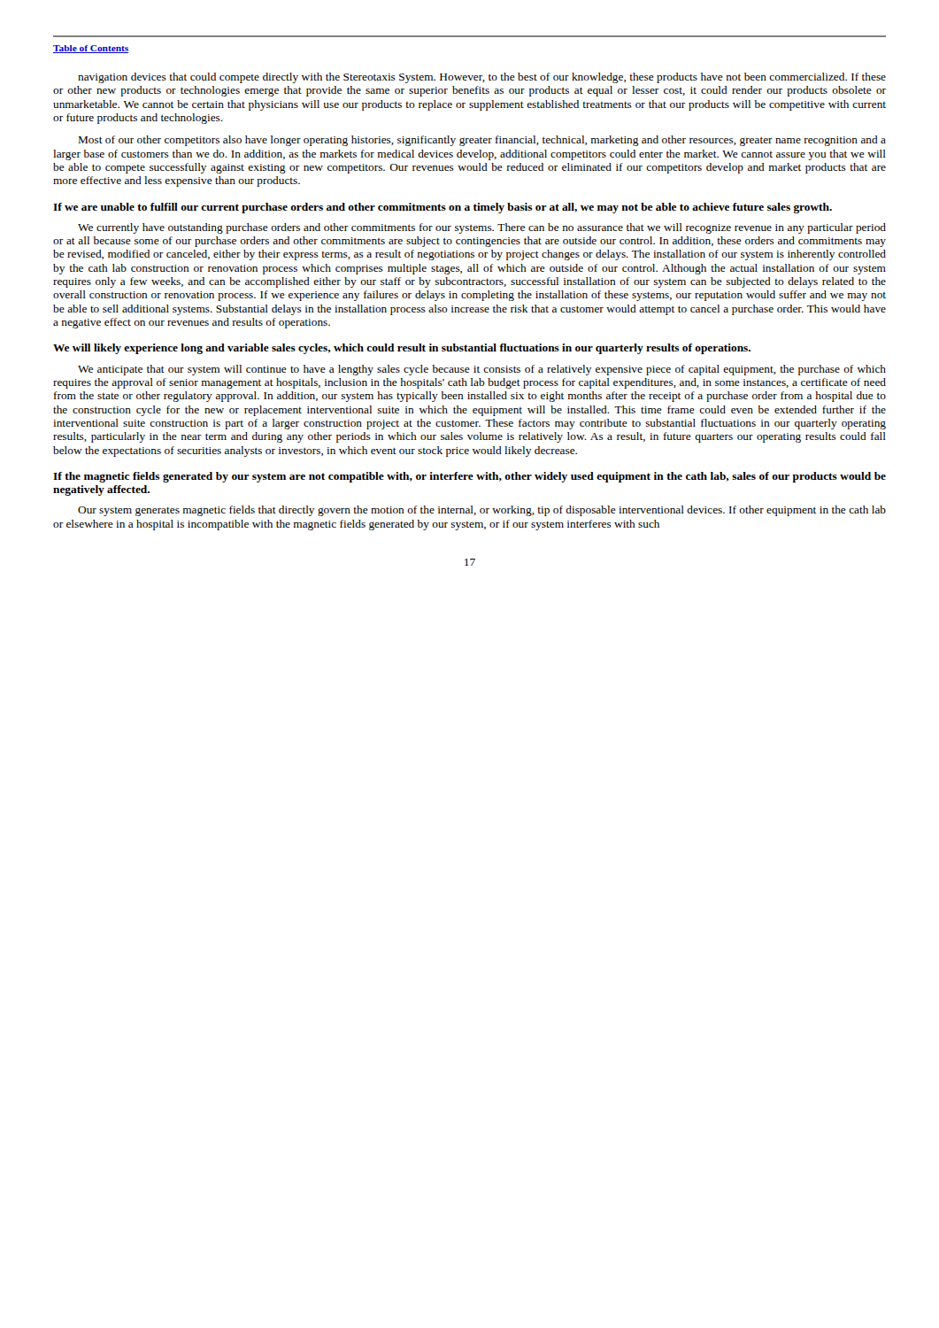Table of Contents
navigation devices that could compete directly with the Stereotaxis System. However, to the best of our knowledge, these products have not been commercialized. If these or other new products or technologies emerge that provide the same or superior benefits as our products at equal or lesser cost, it could render our products obsolete or unmarketable. We cannot be certain that physicians will use our products to replace or supplement established treatments or that our products will be competitive with current or future products and technologies.
Most of our other competitors also have longer operating histories, significantly greater financial, technical, marketing and other resources, greater name recognition and a larger base of customers than we do. In addition, as the markets for medical devices develop, additional competitors could enter the market. We cannot assure you that we will be able to compete successfully against existing or new competitors. Our revenues would be reduced or eliminated if our competitors develop and market products that are more effective and less expensive than our products.
If we are unable to fulfill our current purchase orders and other commitments on a timely basis or at all, we may not be able to achieve future sales growth.
We currently have outstanding purchase orders and other commitments for our systems. There can be no assurance that we will recognize revenue in any particular period or at all because some of our purchase orders and other commitments are subject to contingencies that are outside our control. In addition, these orders and commitments may be revised, modified or canceled, either by their express terms, as a result of negotiations or by project changes or delays. The installation of our system is inherently controlled by the cath lab construction or renovation process which comprises multiple stages, all of which are outside of our control. Although the actual installation of our system requires only a few weeks, and can be accomplished either by our staff or by subcontractors, successful installation of our system can be subjected to delays related to the overall construction or renovation process. If we experience any failures or delays in completing the installation of these systems, our reputation would suffer and we may not be able to sell additional systems. Substantial delays in the installation process also increase the risk that a customer would attempt to cancel a purchase order. This would have a negative effect on our revenues and results of operations.
We will likely experience long and variable sales cycles, which could result in substantial fluctuations in our quarterly results of operations.
We anticipate that our system will continue to have a lengthy sales cycle because it consists of a relatively expensive piece of capital equipment, the purchase of which requires the approval of senior management at hospitals, inclusion in the hospitals' cath lab budget process for capital expenditures, and, in some instances, a certificate of need from the state or other regulatory approval. In addition, our system has typically been installed six to eight months after the receipt of a purchase order from a hospital due to the construction cycle for the new or replacement interventional suite in which the equipment will be installed. This time frame could even be extended further if the interventional suite construction is part of a larger construction project at the customer. These factors may contribute to substantial fluctuations in our quarterly operating results, particularly in the near term and during any other periods in which our sales volume is relatively low. As a result, in future quarters our operating results could fall below the expectations of securities analysts or investors, in which event our stock price would likely decrease.
If the magnetic fields generated by our system are not compatible with, or interfere with, other widely used equipment in the cath lab, sales of our products would be negatively affected.
Our system generates magnetic fields that directly govern the motion of the internal, or working, tip of disposable interventional devices. If other equipment in the cath lab or elsewhere in a hospital is incompatible with the magnetic fields generated by our system, or if our system interferes with such
17